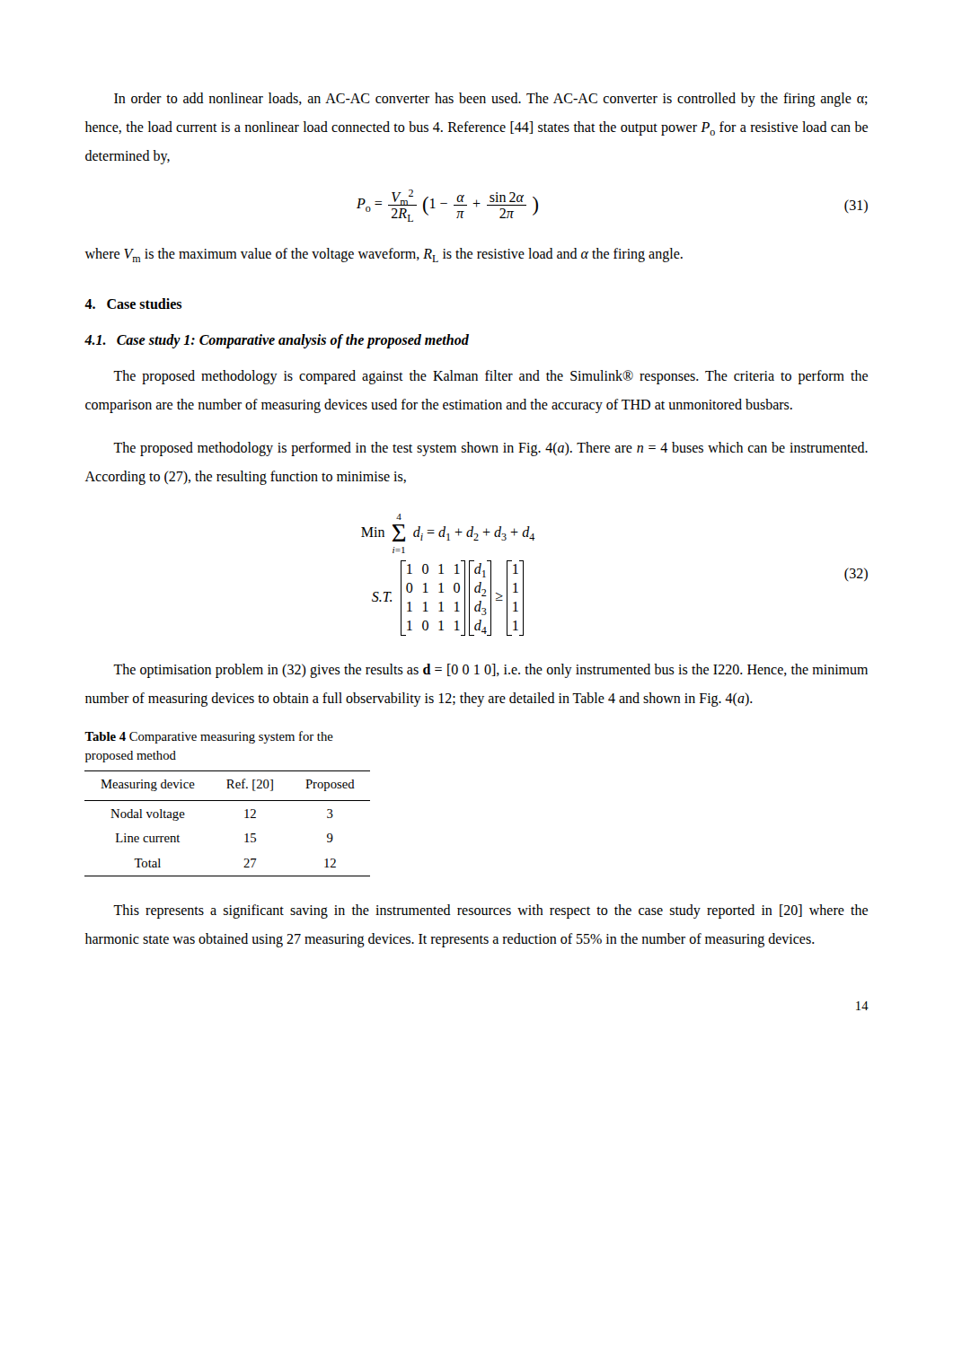In order to add nonlinear loads, an AC-AC converter has been used. The AC-AC converter is controlled by the firing angle α; hence, the load current is a nonlinear load connected to bus 4. Reference [44] states that the output power Po for a resistive load can be determined by,
Po = Vm22RL (1 − απ + sin 2α 2π )
(31)
where Vm is the maximum value of the voltage waveform, RL is the resistive load and α the firing angle.
4. Case studies
4.1. Case study 1: Comparative analysis of the proposed method
The proposed methodology is compared against the Kalman filter and the Simulink® responses. The criteria to perform the comparison are the number of measuring devices used for the estimation and the accuracy of THD at unmonitored busbars.
The proposed methodology is performed in the test system shown in Fig. 4(a). There are n = 4 buses which can be instrumented. According to (27), the resulting function to minimise is,
Min 4 Σ i=1 di = d1 + d2 + d3 + d4 S.T. 1011 0110 1111 1011 d1 d2 d3 d4 ≥ 1 1 1 1
(32)
The optimisation problem in (32) gives the results as d = [0 0 1 0], i.e. the only instrumented bus is the I220. Hence, the minimum number of measuring devices to obtain a full observability is 12; they are detailed in Table 4 and shown in Fig. 4(a).
Table 4 Comparative measuring system for the proposed method
| Measuring device | Ref. [20] | Proposed |
| --- | --- | --- |
| Nodal voltage | 12 | 3 |
| Line current | 15 | 9 |
| Total | 27 | 12 |
This represents a significant saving in the instrumented resources with respect to the case study reported in [20] where the harmonic state was obtained using 27 measuring devices. It represents a reduction of 55% in the number of measuring devices.
14